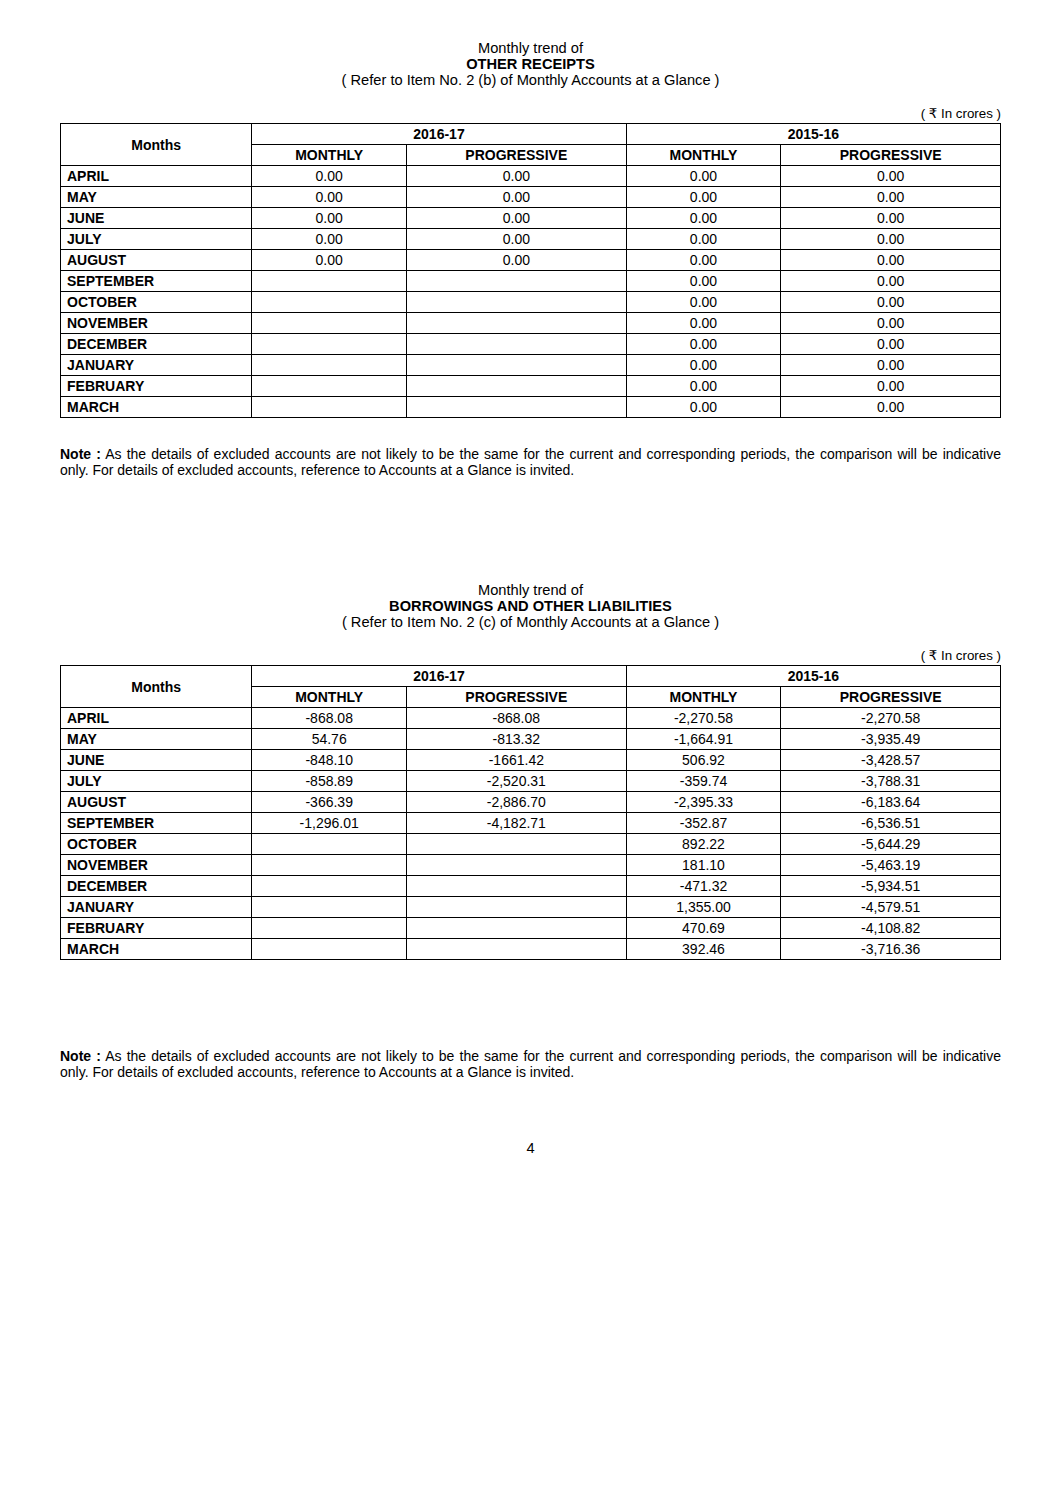Monthly trend of
OTHER RECEIPTS
( Refer to Item No. 2 (b) of Monthly Accounts at a Glance )
( ₹ In crores )
| Months | 2016-17 | 2015-16 |
| --- | --- | --- |
| MONTHLY | PROGRESSIVE | MONTHLY | PROGRESSIVE |
| APRIL | 0.00 | 0.00 | 0.00 | 0.00 |
| MAY | 0.00 | 0.00 | 0.00 | 0.00 |
| JUNE | 0.00 | 0.00 | 0.00 | 0.00 |
| JULY | 0.00 | 0.00 | 0.00 | 0.00 |
| AUGUST | 0.00 | 0.00 | 0.00 | 0.00 |
| SEPTEMBER | | | 0.00 | 0.00 |
| OCTOBER | | | 0.00 | 0.00 |
| NOVEMBER | | | 0.00 | 0.00 |
| DECEMBER | | | 0.00 | 0.00 |
| JANUARY | | | 0.00 | 0.00 |
| FEBRUARY | | | 0.00 | 0.00 |
| MARCH | | | 0.00 | 0.00 |
Note : As the details of excluded accounts are not likely to be the same for the current and corresponding periods, the comparison will be indicative only. For details of excluded accounts, reference to Accounts at a Glance is invited.
Monthly trend of
BORROWINGS AND OTHER LIABILITIES
( Refer to Item No. 2 (c) of Monthly Accounts at a Glance )
( ₹ In crores )
| Months | 2016-17 | 2015-16 |
| --- | --- | --- |
| MONTHLY | PROGRESSIVE | MONTHLY | PROGRESSIVE |
| APRIL | -868.08 | -868.08 | -2,270.58 | -2,270.58 |
| MAY | 54.76 | -813.32 | -1,664.91 | -3,935.49 |
| JUNE | -848.10 | -1661.42 | 506.92 | -3,428.57 |
| JULY | -858.89 | -2,520.31 | -359.74 | -3,788.31 |
| AUGUST | -366.39 | -2,886.70 | -2,395.33 | -6,183.64 |
| SEPTEMBER | -1,296.01 | -4,182.71 | -352.87 | -6,536.51 |
| OCTOBER | | | 892.22 | -5,644.29 |
| NOVEMBER | | | 181.10 | -5,463.19 |
| DECEMBER | | | -471.32 | -5,934.51 |
| JANUARY | | | 1,355.00 | -4,579.51 |
| FEBRUARY | | | 470.69 | -4,108.82 |
| MARCH | | | 392.46 | -3,716.36 |
Note : As the details of excluded accounts are not likely to be the same for the current and corresponding periods, the comparison will be indicative only. For details of excluded accounts, reference to Accounts at a Glance is invited.
4